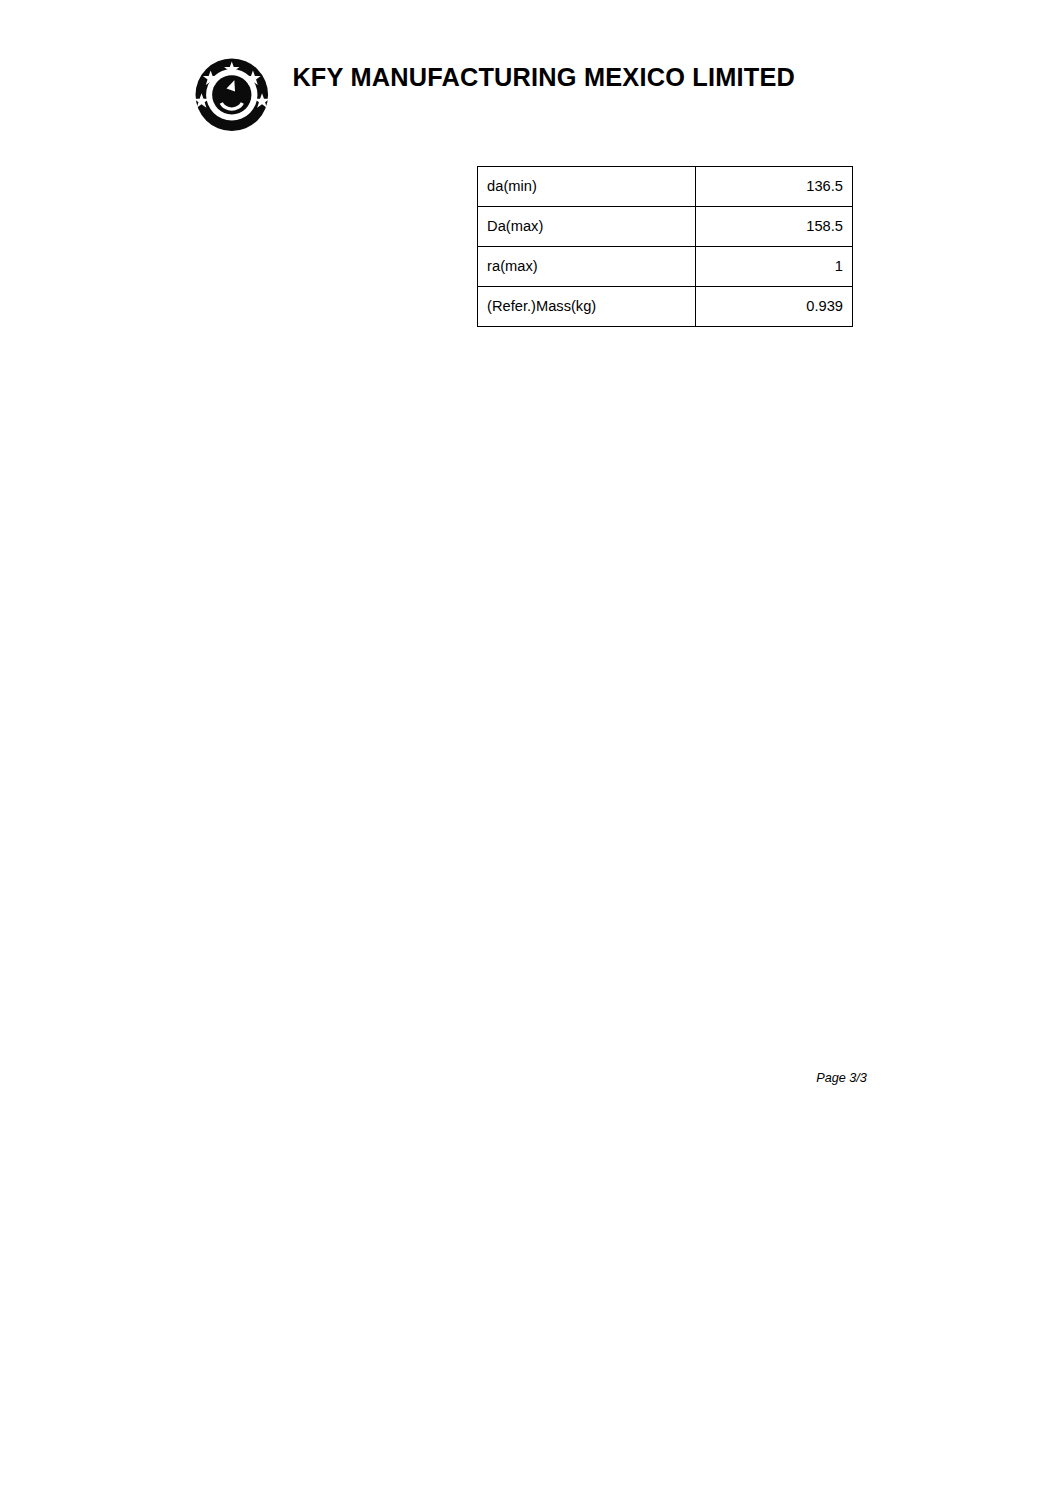KFY MANUFACTURING MEXICO LIMITED
| da(min) | 136.5 |
| Da(max) | 158.5 |
| ra(max) | 1 |
| (Refer.)Mass(kg) | 0.939 |
Page 3/3